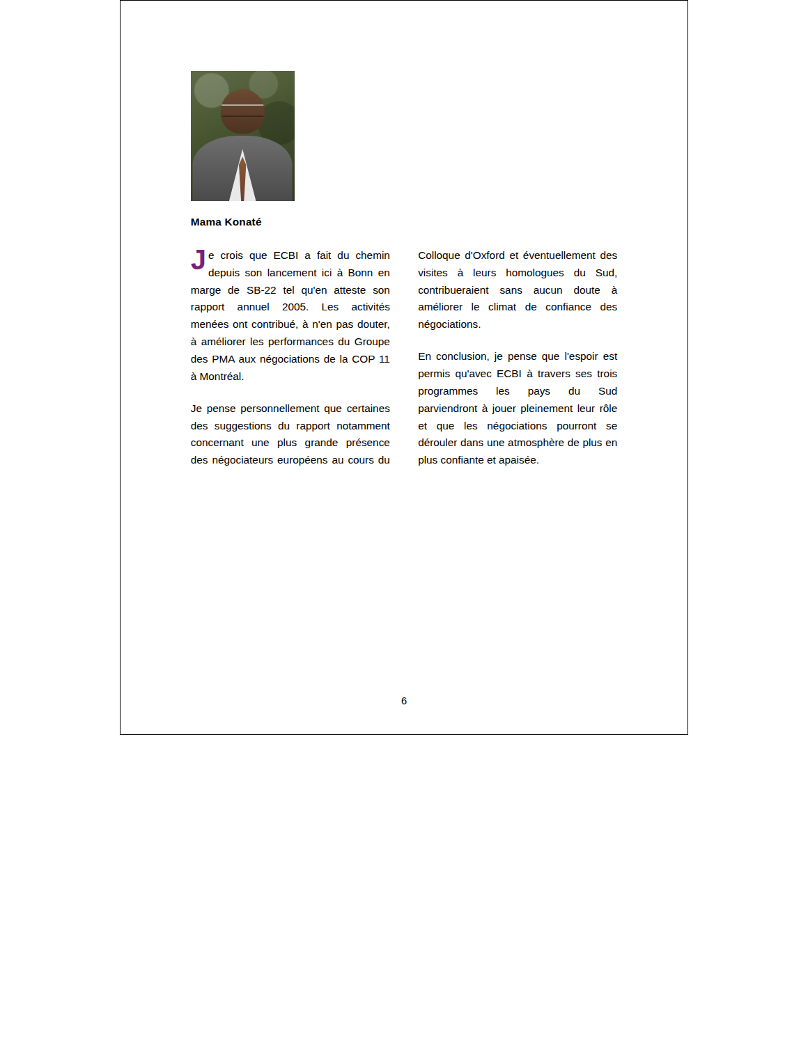Mama Konaté
Je crois que ECBI a fait du chemin depuis son lancement ici à Bonn en marge de SB-22 tel qu'en atteste son rapport annuel 2005. Les activités menées ont contribué, à n'en pas douter, à améliorer les performances du Groupe des PMA aux négociations de la COP 11 à Montréal.
Je pense personnellement que certaines des suggestions du rapport notamment concernant une plus grande présence des négociateurs européens au cours du Colloque d'Oxford et éventuellement des visites à leurs homologues du Sud, contribueraient sans aucun doute à améliorer le climat de confiance des négociations.
En conclusion, je pense que l'espoir est permis qu'avec ECBI à travers ses trois programmes les pays du Sud parviendront à jouer pleinement leur rôle et que les négociations pourront se dérouler dans une atmosphère de plus en plus confiante et apaisée.
6